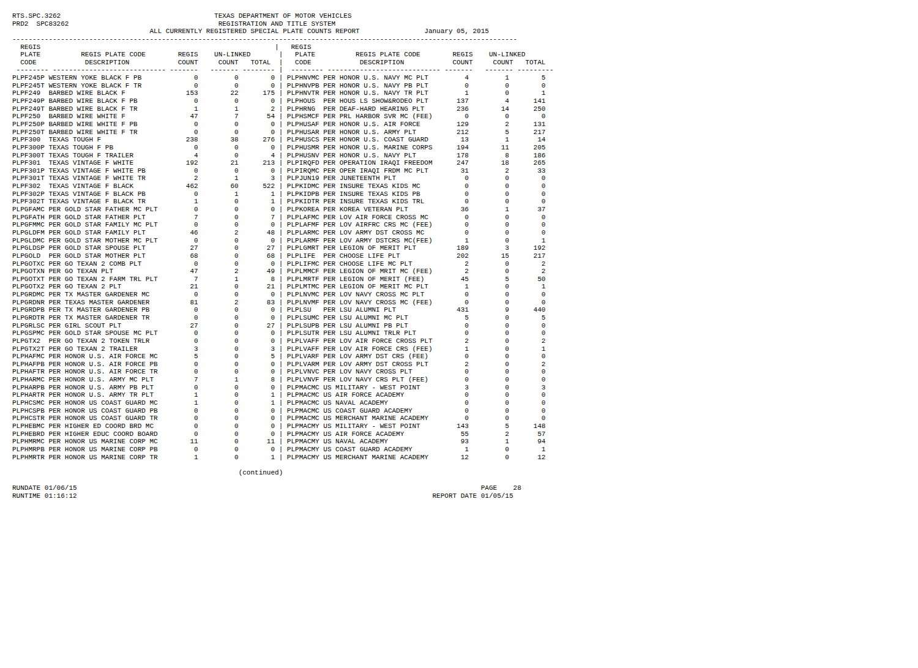RTS.SPC.3262                                      TEXAS DEPARTMENT OF MOTOR VEHICLES
PRD2  SPC83262                                     REGISTRATION AND TITLE SYSTEM
                                  ALL CURRENTLY REGISTERED SPECIAL PLATE COUNTS REPORT                January 05, 2015
-----------------------------------------------------------------------------------------------------------------------------
  REGIS                                                          |   REGIS
  PLATE          REGIS PLATE CODE        REGIS    UN-LINKED       |   PLATE          REGIS PLATE CODE        REGIS    UN-LINKED
  CODE            DESCRIPTION            COUNT     COUNT   TOTAL  |   CODE            DESCRIPTION            COUNT     COUNT   TOTAL
 -------- ---------------------------- -------   ------- -------- |  -------- ---------------------------- -------   ------- ---------
PLPF245P WESTERN YOKE BLACK F PB             0         0        0 | PLPHNVMC PER HONOR U.S. NAVY MC PLT         4         1        5
PLPF245T WESTERN YOKE BLACK F TR             0         0        0 | PLPHNVPB PER HONOR U.S. NAVY PB PLT         0         0        0
PLPF249  BARBED WIRE BLACK F               153        22      175 | PLPHNVTR PER HONOR U.S. NAVY TR PLT         1         0        1
PLPF249P BARBED WIRE BLACK F PB              0         0        0 | PLPHOUS  PER HOUS LS SHOW&RODEO PLT       137         4      141
PLPF249T BARBED WIRE BLACK F TR              1         1        2 | PLPHRNG  PER DEAF-HARD HEARING PLT        236        14      250
PLPF250  BARBED WIRE WHITE F                47         7       54 | PLPHSMCF PER PRL HARBOR SVR MC (FEE)        0         0        0
PLPF250P BARBED WIRE WHITE F PB              0         0        0 | PLPHUSAF PER HONOR U.S. AIR FORCE         129         2      131
PLPF250T BARBED WIRE WHITE F TR              0         0        0 | PLPHUSAR PER HONOR U.S. ARMY PLT          212         5      217
PLPF300  TEXAS TOUGH F                     238        38      276 | PLPHUSCS PER HONOR U.S. COAST GUARD        13         1       14
PLPF300P TEXAS TOUGH F PB                    0         0        0 | PLPHUSMR PER HONOR U.S. MARINE CORPS      194        11      205
PLPF300T TEXAS TOUGH F TRAILER               4         0        4 | PLPHUSNV PER HONOR U.S. NAVY PLT          178         8      186
PLPF301  TEXAS VINTAGE F WHITE             192        21      213 | PLPIRQFD PER OPERATION IRAQI FREEDOM      247        18      265
PLPF301P TEXAS VINTAGE F WHITE PB            0         0        0 | PLPIRQMC PER OPER IRAQI FRDM MC PLT        31         2       33
PLPF301T TEXAS VINTAGE F WHITE TR            2         1        3 | PLPJUN19 PER JUNETEENTH PLT                 0         0        0
PLPF302  TEXAS VINTAGE F BLACK             462        60      522 | PLPKIDMC PER INSURE TEXAS KIDS MC           0         0        0
PLPF302P TEXAS VINTAGE F BLACK PB            0         1        1 | PLPKIDPB PER INSURE TEXAS KIDS PB           0         0        0
PLPF302T TEXAS VINTAGE F BLACK TR            1         0        1 | PLPKIDTR PER INSURE TEXAS KIDS TRL          0         0        0
PLPGFAMC PER GOLD STAR FATHER MC PLT         0         0        0 | PLPKOREA PER KOREA VETERAN PLT             36         1       37
PLPGFATH PER GOLD STAR FATHER PLT            7         0        7 | PLPLAFMC PER LOV AIR FORCE CROSS MC         0         0        0
PLPGFMMC PER GOLD STAR FAMILY MC PLT         0         0        0 | PLPLAFMF PER LOV AIRFRC CRS MC (FEE)        0         0        0
PLPGLDFM PER GOLD STAR FAMILY PLT           46         2       48 | PLPLARMC PER LOV ARMY DST CROSS MC          0         0        0
PLPGLDMC PER GOLD STAR MOTHER MC PLT         0         0        0 | PLPLARMF PER LOV ARMY DSTCRS MC(FEE)        1         0        1
PLPGLDSP PER GOLD STAR SPOUSE PLT           27         0       27 | PLPLGMRT PER LEGION OF MERIT PLT          189         3      192
PLPGOLD  PER GOLD STAR MOTHER PLT           68         0       68 | PLPLIFE  PER CHOOSE LIFE PLT              202        15      217
PLPGOTXC PER GO TEXAN 2 COMB PLT             0         0        0 | PLPLIFMC PER CHOOSE LIFE MC PLT             2         0        2
PLPGOTXN PER GO TEXAN PLT                   47         2       49 | PLPLMMCF PER LEGION OF MRIT MC (FEE)        2         0        2
PLPGOTXT PER GO TEXAN 2 FARM TRL PLT         7         1        8 | PLPLMRTF PER LEGION OF MERIT (FEE)         45         5       50
PLPGOTX2 PER GO TEXAN 2 PLT                 21         0       21 | PLPLMTMC PER LEGION OF MERIT MC PLT         1         0        1
PLPGRDMC PER TX MASTER GARDENER MC           0         0        0 | PLPLNVMC PER LOV NAVY CROSS MC PLT          0         0        0
PLPGRDNR PER TEXAS MASTER GARDENER          81         2       83 | PLPLNVMF PER LOV NAVY CROSS MC (FEE)        0         0        0
PLPGRDPB PER TX MASTER GARDENER PB           0         0        0 | PLPLSU   PER LSU ALUMNI PLT               431         9      440
PLPGRDTR PER TX MASTER GARDENER TR           0         0        0 | PLPLSUMC PER LSU ALUMNI MC PLT              5         0        5
PLPGRLSC PER GIRL SCOUT PLT                 27         0       27 | PLPLSUPB PER LSU ALUMNI PB PLT              0         0        0
PLPGSPMC PER GOLD STAR SPOUSE MC PLT         0         0        0 | PLPLSUTR PER LSU ALUMNI TRLR PLT            0         0        0
PLPGTX2  PER GO TEXAN 2 TOKEN TRLR           0         0        0 | PLPLVAFF PER LOV AIR FORCE CROSS PLT        2         0        2
PLPGTX2T PER GO TEXAN 2 TRAILER              3         0        3 | PLPLVAFF PER LOV AIR FORCE CRS (FEE)        1         0        1
PLPHAFMC PER HONOR U.S. AIR FORCE MC         5         0        5 | PLPLVARF PER LOV ARMY DST CRS (FEE)         0         0        0
PLPHAFPB PER HONOR U.S. AIR FORCE PB         0         0        0 | PLPLVARM PER LOV ARMY DST CROSS PLT         2         0        2
PLPHAFTR PER HONOR U.S. AIR FORCE TR         0         0        0 | PLPLVNVC PER LOV NAVY CROSS PLT             0         0        0
PLPHARMC PER HONOR U.S. ARMY MC PLT          7         1        8 | PLPLVNVF PER LOV NAVY CRS PLT (FEE)         0         0        0
PLPHARPB PER HONOR U.S. ARMY PB PLT          0         0        0 | PLPMACMC US MILITARY - WEST POINT           3         0        3
PLPHARTR PER HONOR U.S. ARMY TR PLT          1         0        1 | PLPMACMC US AIR FORCE ACADEMY               0         0        0
PLPHCSMC PER HONOR US COAST GUARD MC         1         0        1 | PLPMACMC US NAVAL ACADEMY                   0         0        0
PLPHCSPB PER HONOR US COAST GUARD PB         0         0        0 | PLPMACMC US COAST GUARD ACADEMY             0         0        0
PLPHCSTR PER HONOR US COAST GUARD TR         0         0        0 | PLPMACMC US MERCHANT MARINE ACADEMY         0         0        0
PLPHEBMC PER HIGHER ED COORD BRD MC          0         0        0 | PLPMACMY US MILITARY - WEST POINT         143         5      148
PLPHEBRD PER HIGHER EDUC COORD BOARD         0         0        0 | PLPMACMY US AIR FORCE ACADEMY              55         2       57
PLPHMRMC PER HONOR US MARINE CORP MC        11         0       11 | PLPMACMY US NAVAL ACADEMY                  93         1       94
PLPHMRPB PER HONOR US MARINE CORP PB         0         0        0 | PLPMACMY US COAST GUARD ACADEMY             1         0        1
PLPHMRTR PER HONOR US MARINE CORP TR         1         0        1 | PLPMACMY US MERCHANT MARINE ACADEMY        12         0       12

                                                        (continued)

RUNDATE 01/06/15                                                                                                    PAGE    28
RUNTIME 01:16:12                                                                                        REPORT DATE 01/05/15